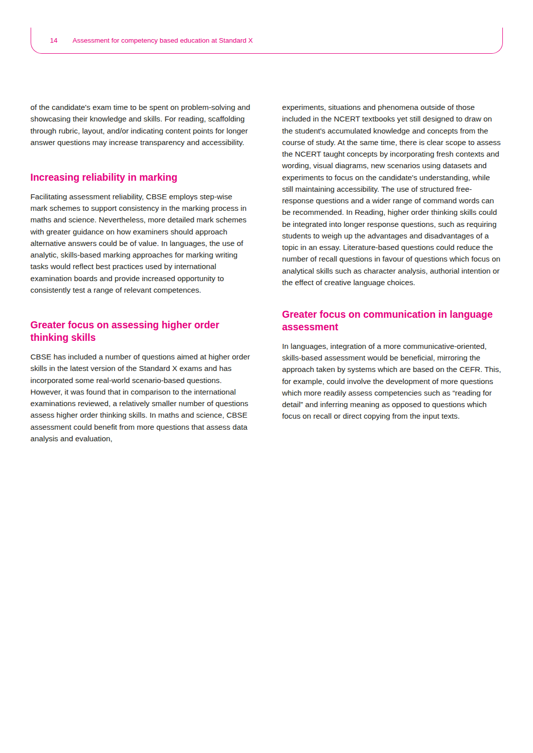14 Assessment for competency based education at Standard X
of the candidate's exam time to be spent on problem-solving and showcasing their knowledge and skills. For reading, scaffolding through rubric, layout, and/or indicating content points for longer answer questions may increase transparency and accessibility.
Increasing reliability in marking
Facilitating assessment reliability, CBSE employs step-wise mark schemes to support consistency in the marking process in maths and science. Nevertheless, more detailed mark schemes with greater guidance on how examiners should approach alternative answers could be of value. In languages, the use of analytic, skills-based marking approaches for marking writing tasks would reflect best practices used by international examination boards and provide increased opportunity to consistently test a range of relevant competences.
Greater focus on assessing higher order thinking skills
CBSE has included a number of questions aimed at higher order skills in the latest version of the Standard X exams and has incorporated some real-world scenario-based questions. However, it was found that in comparison to the international examinations reviewed, a relatively smaller number of questions assess higher order thinking skills. In maths and science, CBSE assessment could benefit from more questions that assess data analysis and evaluation,
experiments, situations and phenomena outside of those included in the NCERT textbooks yet still designed to draw on the student's accumulated knowledge and concepts from the course of study. At the same time, there is clear scope to assess the NCERT taught concepts by incorporating fresh contexts and wording, visual diagrams, new scenarios using datasets and experiments to focus on the candidate's understanding, while still maintaining accessibility. The use of structured free-response questions and a wider range of command words can be recommended. In Reading, higher order thinking skills could be integrated into longer response questions, such as requiring students to weigh up the advantages and disadvantages of a topic in an essay. Literature-based questions could reduce the number of recall questions in favour of questions which focus on analytical skills such as character analysis, authorial intention or the effect of creative language choices.
Greater focus on communication in language assessment
In languages, integration of a more communicative-oriented, skills-based assessment would be beneficial, mirroring the approach taken by systems which are based on the CEFR. This, for example, could involve the development of more questions which more readily assess competencies such as “reading for detail” and inferring meaning as opposed to questions which focus on recall or direct copying from the input texts.